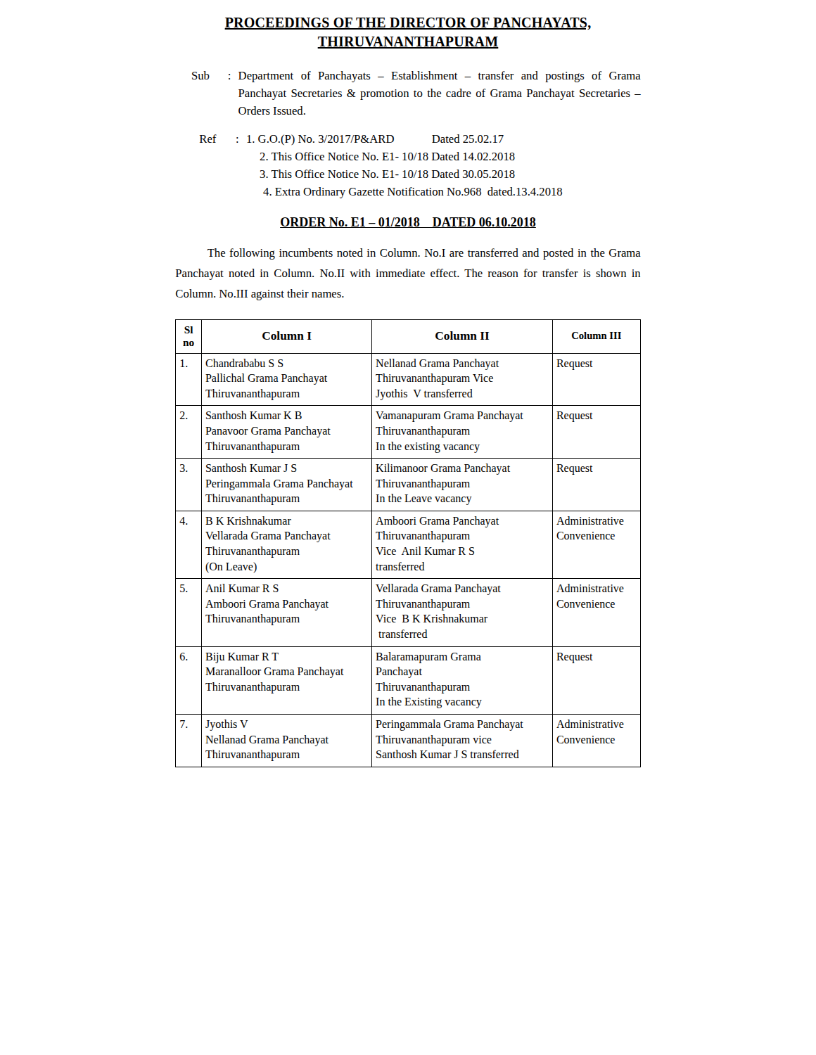PROCEEDINGS OF THE DIRECTOR OF PANCHAYATS,
THIRUVANANTHAPURAM
| Sub | : | Department of Panchayats – Establishment – transfer and postings of Grama Panchayat Secretaries & promotion to the cadre of Grama Panchayat Secretaries – Orders Issued. |
| Ref | : | 1. G.O.(P) No. 3/2017/P&ARD Dated 25.02.17 2. This Office Notice No. E1- 10/18 Dated 14.02.2018 3. This Office Notice No. E1- 10/18 Dated 30.05.2018 4. Extra Ordinary Gazette Notification No.968 dated.13.4.2018 |
ORDER No. E1 – 01/2018 DATED 06.10.2018
The following incumbents noted in Column. No.I are transferred and posted in the Grama Panchayat noted in Column. No.II with immediate effect. The reason for transfer is shown in Column. No.III against their names.
| Sl no | Column I | Column II | Column III |
| --- | --- | --- | --- |
| 1. | Chandrababu S S Pallichal Grama Panchayat Thiruvananthapuram | Nellanad Grama Panchayat Thiruvananthapuram Vice Jyothis V transferred | Request |
| 2. | Santhosh Kumar K B Panavoor Grama Panchayat Thiruvananthapuram | Vamanapuram Grama Panchayat Thiruvananthapuram In the existing vacancy | Request |
| 3. | Santhosh Kumar J S Peringammala Grama Panchayat Thiruvananthapuram | Kilimanoor Grama Panchayat Thiruvananthapuram In the Leave vacancy | Request |
| 4. | B K Krishnakumar Vellarada Grama Panchayat Thiruvananthapuram (On Leave) | Amboori Grama Panchayat Thiruvananthapuram Vice Anil Kumar R S transferred | Administrative Convenience |
| 5. | Anil Kumar R S Amboori Grama Panchayat Thiruvananthapuram | Vellarada Grama Panchayat Thiruvananthapuram Vice B K Krishnakumar transferred | Administrative Convenience |
| 6. | Biju Kumar R T Maranalloor Grama Panchayat Thiruvananthapuram | Balaramapuram Grama Panchayat Thiruvananthapuram In the Existing vacancy | Request |
| 7. | Jyothis V Nellanad Grama Panchayat Thiruvananthapuram | Peringammala Grama Panchayat Thiruvananthapuram vice Santhosh Kumar J S transferred | Administrative Convenience |